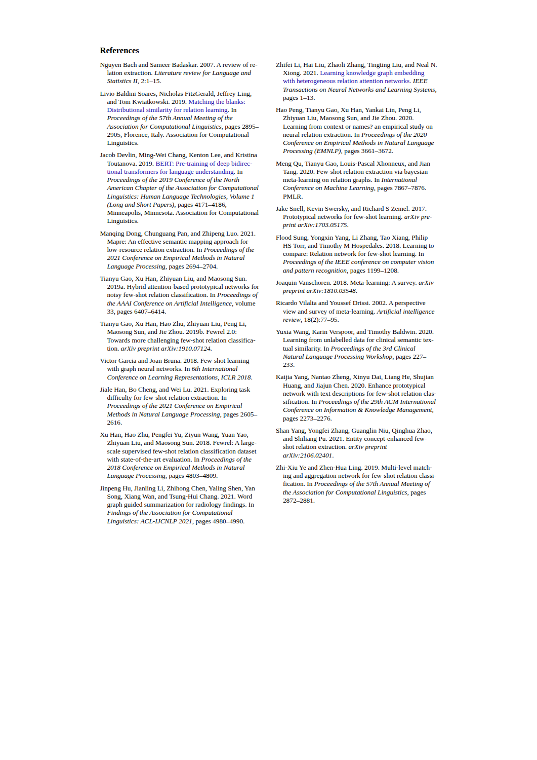References
Nguyen Bach and Sameer Badaskar. 2007. A review of relation extraction. Literature review for Language and Statistics II, 2:1–15.
Livio Baldini Soares, Nicholas FitzGerald, Jeffrey Ling, and Tom Kwiatkowski. 2019. Matching the blanks: Distributional similarity for relation learning. In Proceedings of the 57th Annual Meeting of the Association for Computational Linguistics, pages 2895–2905, Florence, Italy. Association for Computational Linguistics.
Jacob Devlin, Ming-Wei Chang, Kenton Lee, and Kristina Toutanova. 2019. BERT: Pre-training of deep bidirectional transformers for language understanding. In Proceedings of the 2019 Conference of the North American Chapter of the Association for Computational Linguistics: Human Language Technologies, Volume 1 (Long and Short Papers), pages 4171–4186, Minneapolis, Minnesota. Association for Computational Linguistics.
Manqing Dong, Chunguang Pan, and Zhipeng Luo. 2021. Mapre: An effective semantic mapping approach for low-resource relation extraction. In Proceedings of the 2021 Conference on Empirical Methods in Natural Language Processing, pages 2694–2704.
Tianyu Gao, Xu Han, Zhiyuan Liu, and Maosong Sun. 2019a. Hybrid attention-based prototypical networks for noisy few-shot relation classification. In Proceedings of the AAAI Conference on Artificial Intelligence, volume 33, pages 6407–6414.
Tianyu Gao, Xu Han, Hao Zhu, Zhiyuan Liu, Peng Li, Maosong Sun, and Jie Zhou. 2019b. Fewrel 2.0: Towards more challenging few-shot relation classification. arXiv preprint arXiv:1910.07124.
Victor Garcia and Joan Bruna. 2018. Few-shot learning with graph neural networks. In 6th International Conference on Learning Representations, ICLR 2018.
Jiale Han, Bo Cheng, and Wei Lu. 2021. Exploring task difficulty for few-shot relation extraction. In Proceedings of the 2021 Conference on Empirical Methods in Natural Language Processing, pages 2605–2616.
Xu Han, Hao Zhu, Pengfei Yu, Ziyun Wang, Yuan Yao, Zhiyuan Liu, and Maosong Sun. 2018. Fewrel: A large-scale supervised few-shot relation classification dataset with state-of-the-art evaluation. In Proceedings of the 2018 Conference on Empirical Methods in Natural Language Processing, pages 4803–4809.
Jinpeng Hu, Jianling Li, Zhihong Chen, Yaling Shen, Yan Song, Xiang Wan, and Tsung-Hui Chang. 2021. Word graph guided summarization for radiology findings. In Findings of the Association for Computational Linguistics: ACL-IJCNLP 2021, pages 4980–4990.
Zhifei Li, Hai Liu, Zhaoli Zhang, Tingting Liu, and Neal N. Xiong. 2021. Learning knowledge graph embedding with heterogeneous relation attention networks. IEEE Transactions on Neural Networks and Learning Systems, pages 1–13.
Hao Peng, Tianyu Gao, Xu Han, Yankai Lin, Peng Li, Zhiyuan Liu, Maosong Sun, and Jie Zhou. 2020. Learning from context or names? an empirical study on neural relation extraction. In Proceedings of the 2020 Conference on Empirical Methods in Natural Language Processing (EMNLP), pages 3661–3672.
Meng Qu, Tianyu Gao, Louis-Pascal Xhonneux, and Jian Tang. 2020. Few-shot relation extraction via bayesian meta-learning on relation graphs. In International Conference on Machine Learning, pages 7867–7876. PMLR.
Jake Snell, Kevin Swersky, and Richard S Zemel. 2017. Prototypical networks for few-shot learning. arXiv preprint arXiv:1703.05175.
Flood Sung, Yongxin Yang, Li Zhang, Tao Xiang, Philip HS Torr, and Timothy M Hospedales. 2018. Learning to compare: Relation network for few-shot learning. In Proceedings of the IEEE conference on computer vision and pattern recognition, pages 1199–1208.
Joaquin Vanschoren. 2018. Meta-learning: A survey. arXiv preprint arXiv:1810.03548.
Ricardo Vilalta and Youssef Drissi. 2002. A perspective view and survey of meta-learning. Artificial intelligence review, 18(2):77–95.
Yuxia Wang, Karin Verspoor, and Timothy Baldwin. 2020. Learning from unlabelled data for clinical semantic textual similarity. In Proceedings of the 3rd Clinical Natural Language Processing Workshop, pages 227–233.
Kaijia Yang, Nantao Zheng, Xinyu Dai, Liang He, Shujian Huang, and Jiajun Chen. 2020. Enhance prototypical network with text descriptions for few-shot relation classification. In Proceedings of the 29th ACM International Conference on Information & Knowledge Management, pages 2273–2276.
Shan Yang, Yongfei Zhang, Guanglin Niu, Qinghua Zhao, and Shiliang Pu. 2021. Entity concept-enhanced few-shot relation extraction. arXiv preprint arXiv:2106.02401.
Zhi-Xiu Ye and Zhen-Hua Ling. 2019. Multi-level matching and aggregation network for few-shot relation classification. In Proceedings of the 57th Annual Meeting of the Association for Computational Linguistics, pages 2872–2881.